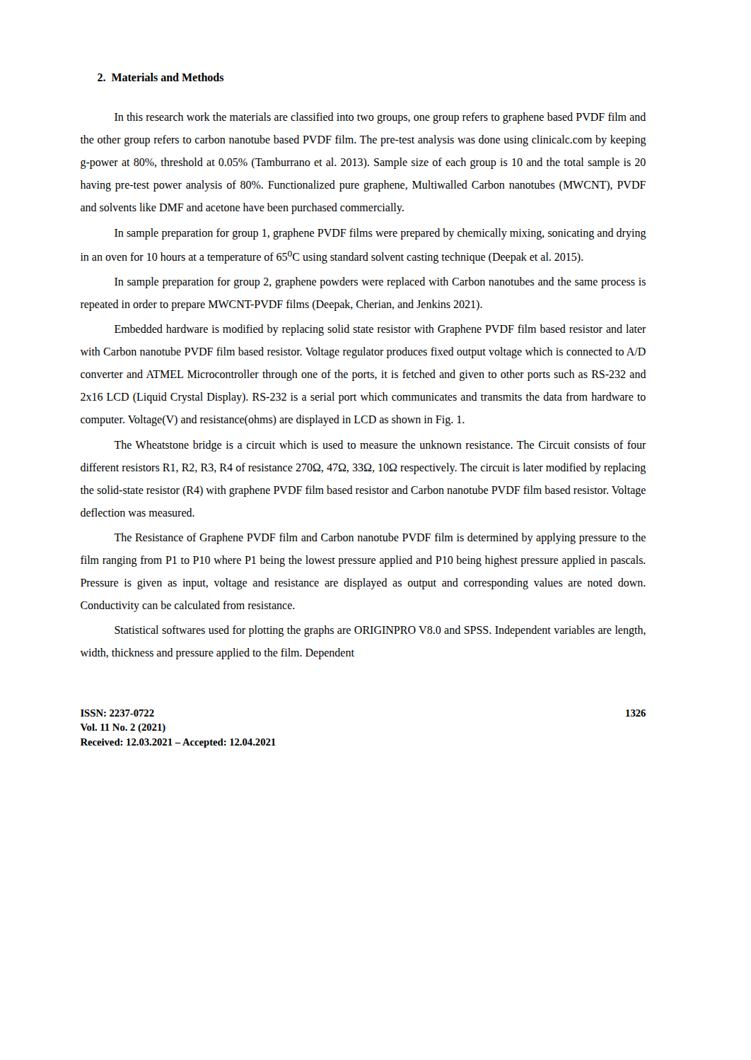2. Materials and Methods
In this research work the materials are classified into two groups, one group refers to graphene based PVDF film and the other group refers to carbon nanotube based PVDF film. The pre-test analysis was done using clinicalc.com by keeping g-power at 80%, threshold at 0.05% (Tamburrano et al. 2013). Sample size of each group is 10 and the total sample is 20 having pre-test power analysis of 80%. Functionalized pure graphene, Multiwalled Carbon nanotubes (MWCNT), PVDF and solvents like DMF and acetone have been purchased commercially.
In sample preparation for group 1, graphene PVDF films were prepared by chemically mixing, sonicating and drying in an oven for 10 hours at a temperature of 650C using standard solvent casting technique (Deepak et al. 2015).
In sample preparation for group 2, graphene powders were replaced with Carbon nanotubes and the same process is repeated in order to prepare MWCNT-PVDF films (Deepak, Cherian, and Jenkins 2021).
Embedded hardware is modified by replacing solid state resistor with Graphene PVDF film based resistor and later with Carbon nanotube PVDF film based resistor. Voltage regulator produces fixed output voltage which is connected to A/D converter and ATMEL Microcontroller through one of the ports, it is fetched and given to other ports such as RS-232 and 2x16 LCD (Liquid Crystal Display). RS-232 is a serial port which communicates and transmits the data from hardware to computer. Voltage(V) and resistance(ohms) are displayed in LCD as shown in Fig. 1.
The Wheatstone bridge is a circuit which is used to measure the unknown resistance. The Circuit consists of four different resistors R1, R2, R3, R4 of resistance 270Ω, 47Ω, 33Ω, 10Ω respectively. The circuit is later modified by replacing the solid-state resistor (R4) with graphene PVDF film based resistor and Carbon nanotube PVDF film based resistor. Voltage deflection was measured.
The Resistance of Graphene PVDF film and Carbon nanotube PVDF film is determined by applying pressure to the film ranging from P1 to P10 where P1 being the lowest pressure applied and P10 being highest pressure applied in pascals. Pressure is given as input, voltage and resistance are displayed as output and corresponding values are noted down. Conductivity can be calculated from resistance.
Statistical softwares used for plotting the graphs are ORIGINPRO V8.0 and SPSS. Independent variables are length, width, thickness and pressure applied to the film. Dependent
ISSN: 2237-0722
Vol. 11 No. 2 (2021)
Received: 12.03.2021 – Accepted: 12.04.2021
1326